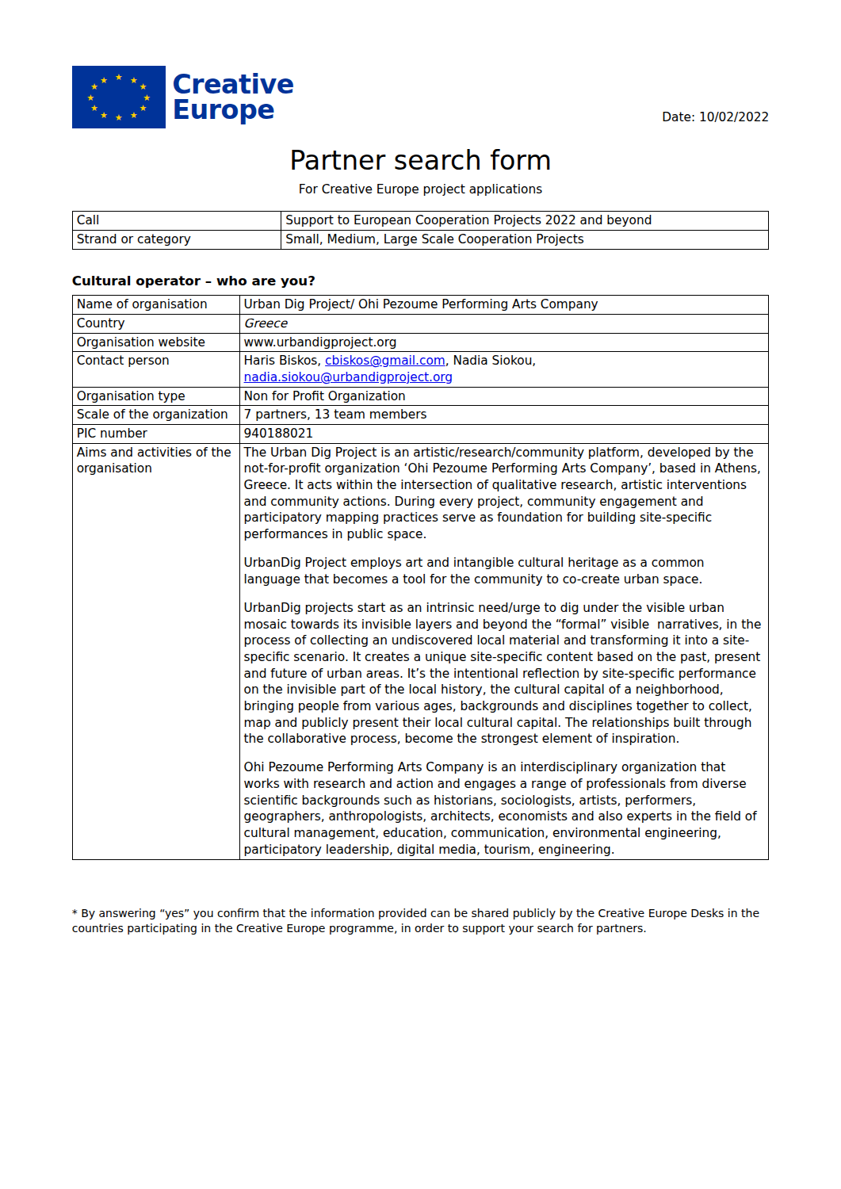★ ★ ★ ★ ★ ★ ★ ★ ★ ★ ★ ★
Creative
Europe
Date: 10/02/2022
Partner search form
For Creative Europe project applications
| Call | Support to European Cooperation Projects 2022 and beyond |
| Strand or category | Small, Medium, Large Scale Cooperation Projects |
Cultural operator – who are you?
| Name of organisation | Urban Dig Project/ Ohi Pezoume Performing Arts Company |
| Country | Greece |
| Organisation website | www.urbandigproject.org |
| Contact person | Haris Biskos, cbiskos@gmail.com , Nadia Siokou, nadia.siokou@urbandigproject.org |
| Organisation type | Non for Profit Organization |
| Scale of the organization | 7 partners, 13 team members |
| PIC number | 940188021 |
| Aims and activities of the organisation | The Urban Dig Project is an artistic/research/community platform, developed by the not-for-profit organization ‘Ohi Pezoume Performing Arts Company’, based in Athens, Greece. It acts within the intersection of qualitative research, artistic interventions and community actions. During every project, community engagement and participatory mapping practices serve as foundation for building site-specific performances in public space. UrbanDig Project employs art and intangible cultural heritage as a common language that becomes a tool for the community to co-create urban space. UrbanDig projects start as an intrinsic need/urge to dig under the visible urban mosaic towards its invisible layers and beyond the “formal” visible narratives, in the process of collecting an undiscovered local material and transforming it into a site-specific scenario. It creates a unique site-specific content based on the past, present and future of urban areas. It’s the intentional reflection by site-specific performance on the invisible part of the local history, the cultural capital of a neighborhood, bringing people from various ages, backgrounds and disciplines together to collect, map and publicly present their local cultural capital. The relationships built through the collaborative process, become the strongest element of inspiration. Ohi Pezoume Performing Arts Company is an interdisciplinary organization that works with research and action and engages a range of professionals from diverse scientific backgrounds such as historians, sociologists, artists, performers, geographers, anthropologists, architects, economists and also experts in the field of cultural management, education, communication, environmental engineering, participatory leadership, digital media, tourism, engineering. |
* By answering “yes” you confirm that the information provided can be shared publicly by the Creative Europe Desks in the countries participating in the Creative Europe programme, in order to support your search for partners.